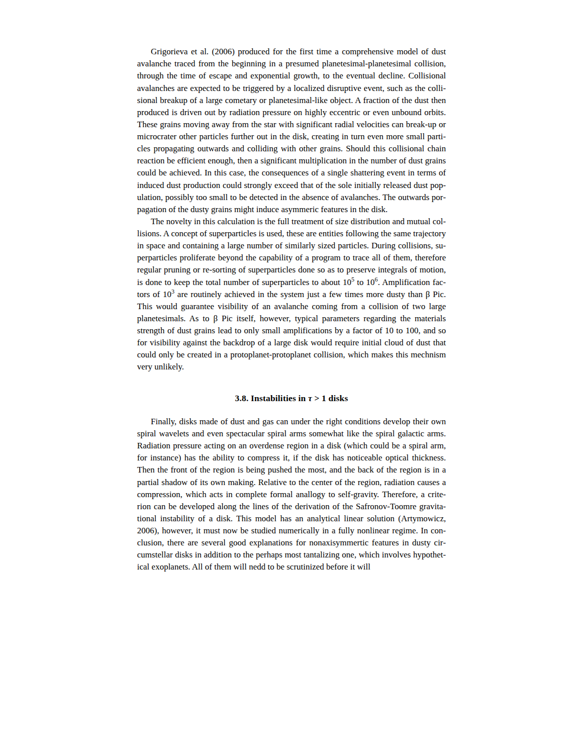Grigorieva et al. (2006) produced for the first time a comprehensive model of dust avalanche traced from the beginning in a presumed planetesimal-planetesimal collision, through the time of escape and exponential growth, to the eventual decline. Collisional avalanches are expected to be triggered by a localized disruptive event, such as the collisional breakup of a large cometary or planetesimal-like object. A fraction of the dust then produced is driven out by radiation pressure on highly eccentric or even unbound orbits. These grains moving away from the star with significant radial velocities can break-up or microcrater other particles further out in the disk, creating in turn even more small particles propagating outwards and colliding with other grains. Should this collisional chain reaction be efficient enough, then a significant multiplication in the number of dust grains could be achieved. In this case, the consequences of a single shattering event in terms of induced dust production could strongly exceed that of the sole initially released dust population, possibly too small to be detected in the absence of avalanches. The outwards porpagation of the dusty grains might induce asymmeric features in the disk.
The novelty in this calculation is the full treatment of size distribution and mutual collisions. A concept of superparticles is used, these are entities following the same trajectory in space and containing a large number of similarly sized particles. During collisions, superparticles proliferate beyond the capability of a program to trace all of them, therefore regular pruning or re-sorting of superparticles done so as to preserve integrals of motion, is done to keep the total number of superparticles to about 105 to 106. Amplification factors of 103 are routinely achieved in the system just a few times more dusty than β Pic. This would guarantee visibility of an avalanche coming from a collision of two large planetesimals. As to β Pic itself, however, typical parameters regarding the materials strength of dust grains lead to only small amplifications by a factor of 10 to 100, and so for visibility against the backdrop of a large disk would require initial cloud of dust that could only be created in a protoplanet-protoplanet collision, which makes this mechnism very unlikely.
3.8. Instabilities in τ > 1 disks
Finally, disks made of dust and gas can under the right conditions develop their own spiral wavelets and even spectacular spiral arms somewhat like the spiral galactic arms. Radiation pressure acting on an overdense region in a disk (which could be a spiral arm, for instance) has the ability to compress it, if the disk has noticeable optical thickness. Then the front of the region is being pushed the most, and the back of the region is in a partial shadow of its own making. Relative to the center of the region, radiation causes a compression, which acts in complete formal anallogy to self-gravity. Therefore, a criterion can be developed along the lines of the derivation of the Safronov-Toomre gravitational instability of a disk. This model has an analytical linear solution (Artymowicz, 2006), however, it must now be studied numerically in a fully nonlinear regime. In conclusion, there are several good explanations for nonaxisymmertic features in dusty circumstellar disks in addition to the perhaps most tantalizing one, which involves hypothetical exoplanets. All of them will nedd to be scrutinized before it will